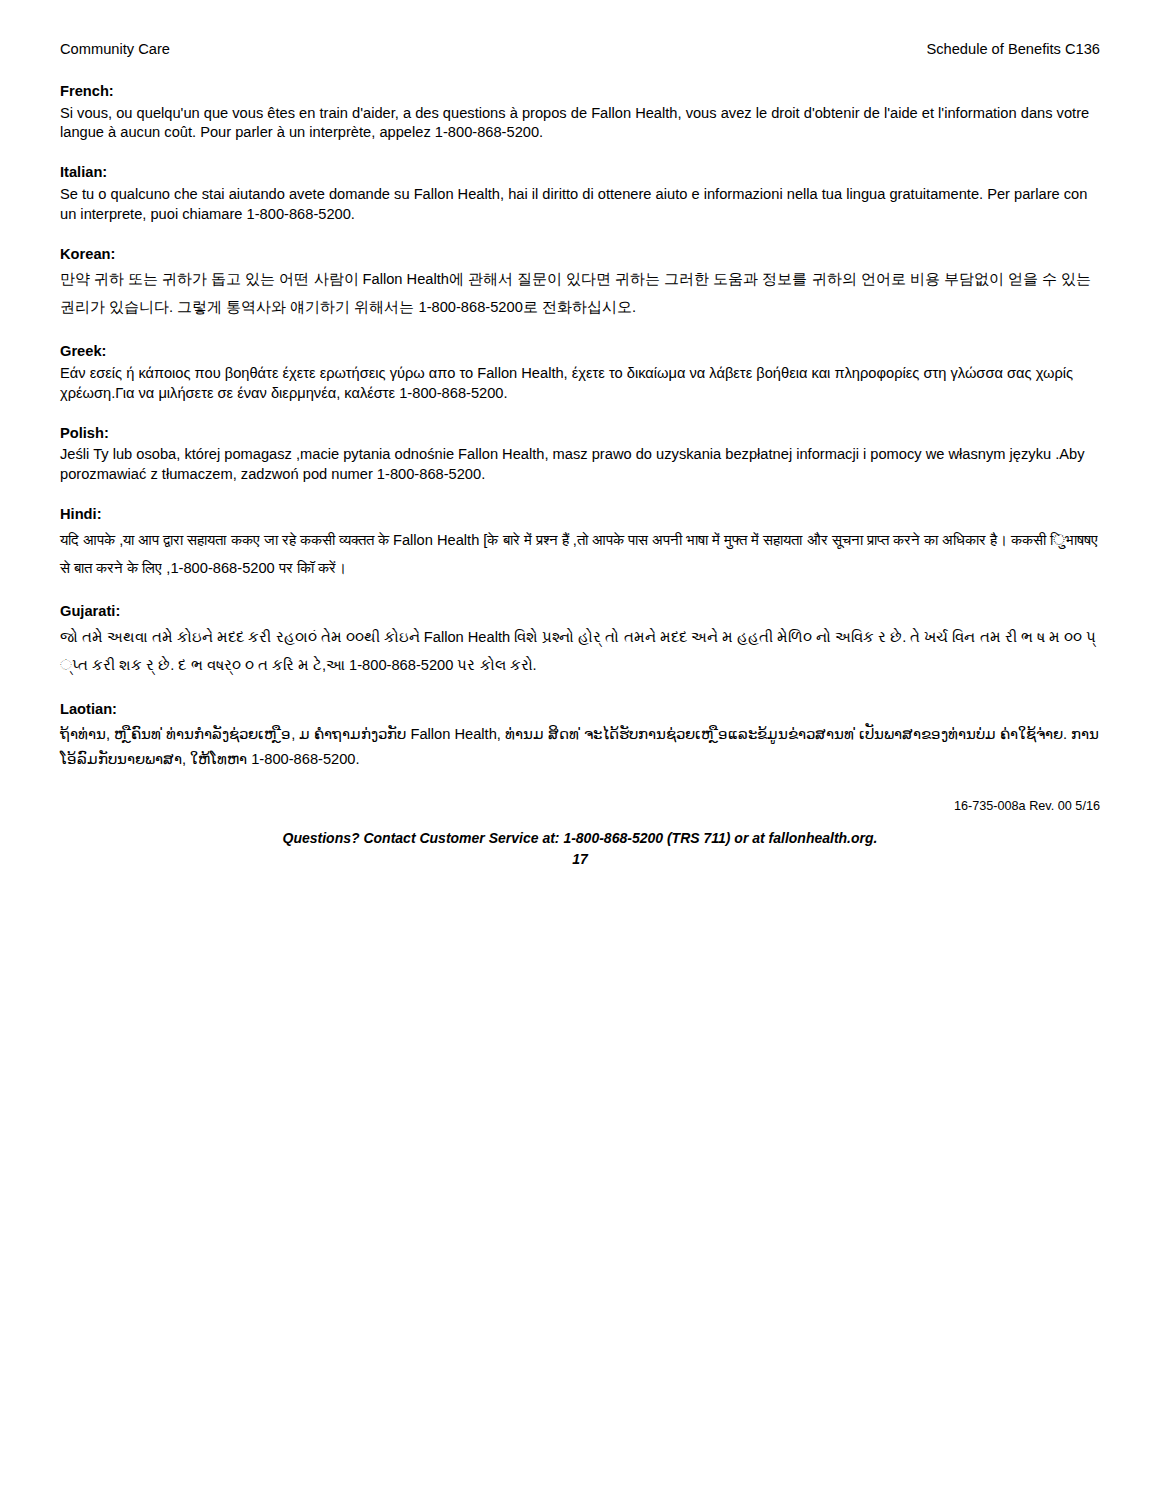Community Care Schedule of Benefits C136
French:
Si vous, ou quelqu'un que vous êtes en train d'aider, a des questions à propos de Fallon Health, vous avez le droit d'obtenir de l'aide et l'information dans votre langue à aucun coût. Pour parler à un interprète, appelez 1-800-868-5200.
Italian:
Se tu o qualcuno che stai aiutando avete domande su Fallon Health, hai il diritto di ottenere aiuto e informazioni nella tua lingua gratuitamente. Per parlare con un interprete, puoi chiamare 1-800-868-5200.
Korean:
만약 귀하 또는 귀하가 돕고 있는 어떤 사람이 Fallon Health에 관해서 질문이 있다면 귀하는 그러한 도움과 정보를 귀하의 언어로 비용 부담없이 얻을 수 있는 권리가 있습니다. 그렇게 통역사와 얘기하기 위해서는 1-800-868-5200로 전화하십시오.
Greek:
Εάν εσείς ή κάποιος που βοηθάτε έχετε ερωτήσεις γύρω απο το Fallon Health, έχετε το δικαίωμα να λάβετε βοήθεια και πληροφορίες στη γλώσσα σας χωρίς χρέωση.Για να μιλήσετε σε έναν διερμηνέα, καλέστε 1-800-868-5200.
Polish:
Jeśli Ty lub osoba, której pomagasz ,macie pytania odnośnie Fallon Health, masz prawo do uzyskania bezpłatnej informacji i pomocy we własnym języku .Aby porozmawiać z tłumaczem, zadzwoń pod numer 1-800-868-5200.
Hindi:
यदि आपके ,या आप द्वारा सहायता ककए जा रहे ककसी व्यक्तत के Fallon Health [के बारे में प्रश्न हैं ,तो आपके पास अपनी भाषा में मुफ्त में सहायता और सूचना प्राप्त करने का अधिकार है। ककसी ि्ुभाषषए से बात करने के लिए ,1-800-868-5200 पर कॉि करें।
Gujarati:
જો તમે અથવા તમે કોઇને મદદ કરી રહ૦ા૦ં તેમ ૦૦થી કોઇને Fallon Health વિશે પ્રશ્નો હોર્ તો તમને મદદ અને મ હહતી મેળિ૦ નો અવિક ર છે. તે ખર્ચ વિન તમ રી ભ ષ મ ૦૦ પ્ ્પ્ત કરી શક ર્ છે. દ ભ વષર્૦ ૦ ત કરિ મ ટે,આ 1-800-868-5200 પર કોલ કરો.
Laotian:
ຖ້າທ່ານ, ຫ ຼືຄົນທ ່ທ່ານກຳລັງຊ່ວຍເຫ ຼືອ, ມ ຄຳຖາມກ່ງວກັບ Fallon Health, ທ່ານມ ສິດທ ່ຈະໄດ້ຮັບການຊ່ວຍເຫ ຼືອແລະຂ້ມູນຂ່າວສານທ ່ເປັນພາສາຂອງທ່ານບ່ມ ຄ່າໃຊ້ຈ່າຍ. ການໂອ້ລົມກັບນາຍພາສາ, ໃຫ້ໂທຫາ 1-800-868-5200.
16-735-008a Rev. 00 5/16
Questions? Contact Customer Service at: 1-800-868-5200 (TRS 711) or at fallonhealth.org.
17